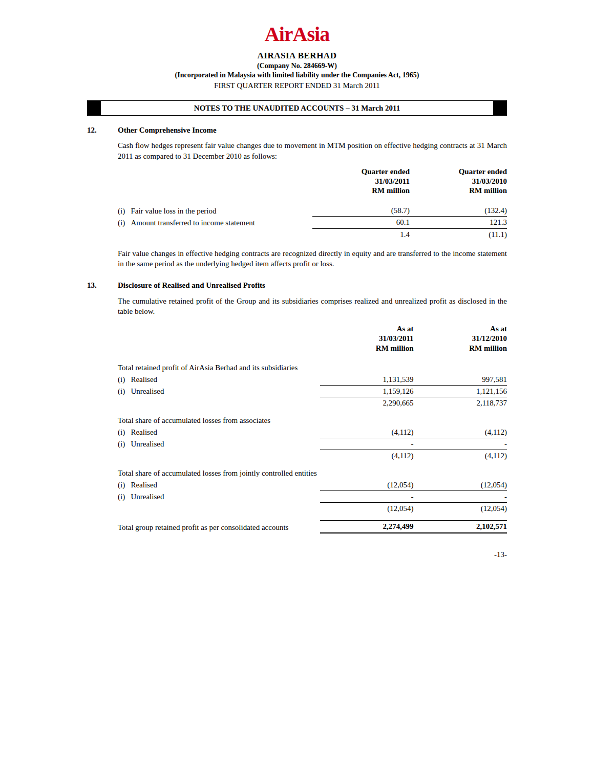AirAsia
AIRASIA BERHAD
(Company No. 284669-W)
(Incorporated in Malaysia with limited liability under the Companies Act, 1965)
FIRST QUARTER REPORT ENDED 31 March 2011
NOTES TO THE UNAUDITED ACCOUNTS – 31 March 2011
12.
Other Comprehensive Income
Cash flow hedges represent fair value changes due to movement in MTM position on effective hedging contracts at 31 March 2011 as compared to 31 December 2010 as follows:
| | Quarter ended 31/03/2011 RM million | Quarter ended 31/03/2010 RM million |
| (i) Fair value loss in the period | (58.7) | (132.4) |
| (i) Amount transferred to income statement | 60.1 | 121.3 |
| | 1.4 | (11.1) |
Fair value changes in effective hedging contracts are recognized directly in equity and are transferred to the income statement in the same period as the underlying hedged item affects profit or loss.
13.
Disclosure of Realised and Unrealised Profits
The cumulative retained profit of the Group and its subsidiaries comprises realized and unrealized profit as disclosed in the table below.
| | As at 31/03/2011 RM million | As at 31/12/2010 RM million |
| Total retained profit of AirAsia Berhad and its subsidiaries | | |
| (i) Realised | 1,131,539 | 997,581 |
| (i) Unrealised | 1,159,126 | 1,121,156 |
| | 2,290,665 | 2,118,737 |
| Total share of accumulated losses from associates | | |
| (i) Realised | (4,112) | (4,112) |
| (i) Unrealised | - | - |
| | (4,112) | (4,112) |
| Total share of accumulated losses from jointly controlled entities | | |
| (i) Realised | (12,054) | (12,054) |
| (i) Unrealised | - | - |
| | (12,054) | (12,054) |
| Total group retained profit as per consolidated accounts | 2,274,499 | 2,102,571 |
-13-